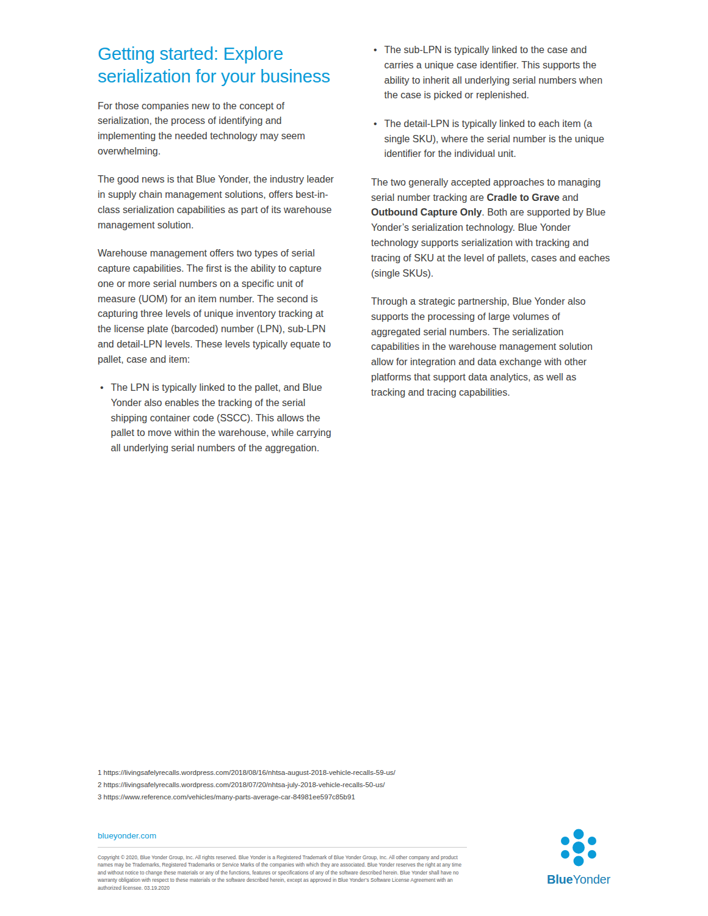Getting started: Explore serialization for your business
For those companies new to the concept of serialization, the process of identifying and implementing the needed technology may seem overwhelming.
The good news is that Blue Yonder, the industry leader in supply chain management solutions, offers best-in-class serialization capabilities as part of its warehouse management solution.
Warehouse management offers two types of serial capture capabilities. The first is the ability to capture one or more serial numbers on a specific unit of measure (UOM) for an item number. The second is capturing three levels of unique inventory tracking at the license plate (barcoded) number (LPN), sub-LPN and detail-LPN levels. These levels typically equate to pallet, case and item:
The LPN is typically linked to the pallet, and Blue Yonder also enables the tracking of the serial shipping container code (SSCC). This allows the pallet to move within the warehouse, while carrying all underlying serial numbers of the aggregation.
The sub-LPN is typically linked to the case and carries a unique case identifier. This supports the ability to inherit all underlying serial numbers when the case is picked or replenished.
The detail-LPN is typically linked to each item (a single SKU), where the serial number is the unique identifier for the individual unit.
The two generally accepted approaches to managing serial number tracking are Cradle to Grave and Outbound Capture Only. Both are supported by Blue Yonder’s serialization technology. Blue Yonder technology supports serialization with tracking and tracing of SKU at the level of pallets, cases and eaches (single SKUs).
Through a strategic partnership, Blue Yonder also supports the processing of large volumes of aggregated serial numbers. The serialization capabilities in the warehouse management solution allow for integration and data exchange with other platforms that support data analytics, as well as tracking and tracing capabilities.
1 https://livingsafelyrecalls.wordpress.com/2018/08/16/nhtsa-august-2018-vehicle-recalls-59-us/
2 https://livingsafelyrecalls.wordpress.com/2018/07/20/nhtsa-july-2018-vehicle-recalls-50-us/
3 https://www.reference.com/vehicles/many-parts-average-car-84981ee597c85b91
blueyonder.com
Copyright © 2020, Blue Yonder Group, Inc. All rights reserved. Blue Yonder is a Registered Trademark of Blue Yonder Group, Inc. All other company and product names may be Trademarks, Registered Trademarks or Service Marks of the companies with which they are associated. Blue Yonder reserves the right at any time and without notice to change these materials or any of the functions, features or specifications of any of the software described herein. Blue Yonder shall have no warranty obligation with respect to these materials or the software described herein, except as approved in Blue Yonder’s Software License Agreement with an authorized licensee. 03.19.2020
Blue Yonder